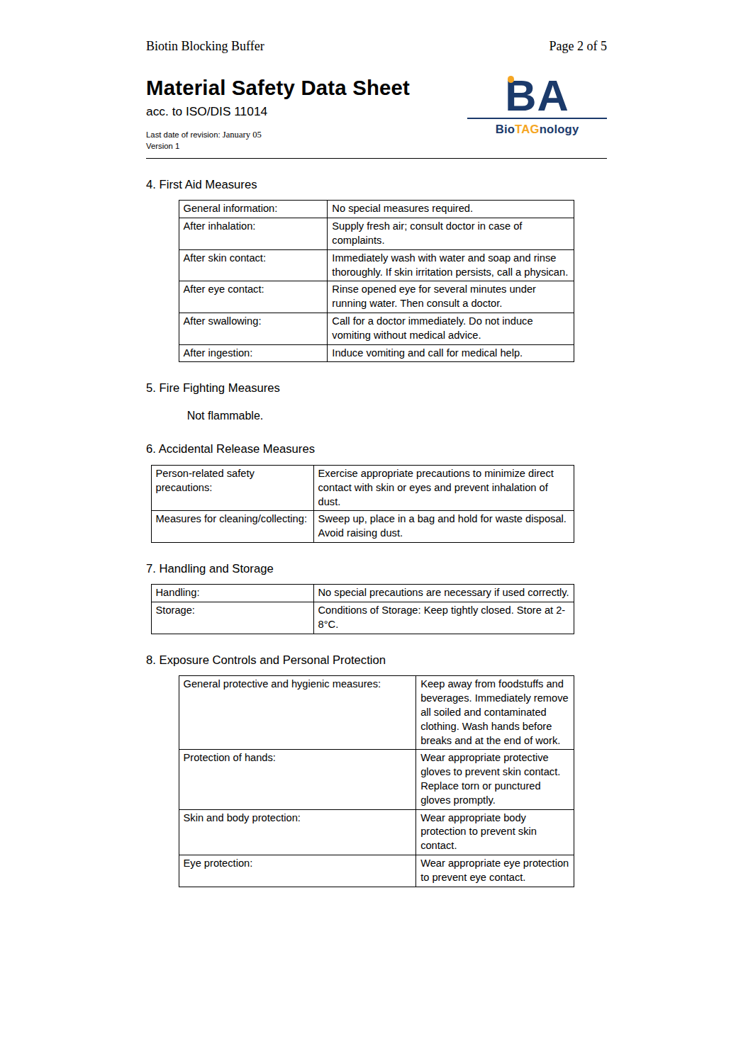Biotin Blocking Buffer Page 2 of 5
Material Safety Data Sheet
acc. to ISO/DIS 11014
Last date of revision: January 05
Version 1
BA
BioTAGnology
4. First Aid Measures
| General information: | No special measures required. |
| After inhalation: | Supply fresh air; consult doctor in case of complaints. |
| After skin contact: | Immediately wash with water and soap and rinse thoroughly. If skin irritation persists, call a physican. |
| After eye contact: | Rinse opened eye for several minutes under running water. Then consult a doctor. |
| After swallowing: | Call for a doctor immediately. Do not induce vomiting without medical advice. |
| After ingestion: | Induce vomiting and call for medical help. |
5. Fire Fighting Measures
Not flammable.
6. Accidental Release Measures
| Person-related safety precautions: | Exercise appropriate precautions to minimize direct contact with skin or eyes and prevent inhalation of dust. |
| Measures for cleaning/collecting: | Sweep up, place in a bag and hold for waste disposal. Avoid raising dust. |
7. Handling and Storage
| Handling: | No special precautions are necessary if used correctly. |
| Storage: | Conditions of Storage: Keep tightly closed. Store at 2-8°C. |
8. Exposure Controls and Personal Protection
| General protective and hygienic measures: | Keep away from foodstuffs and beverages. Immediately remove all soiled and contaminated clothing. Wash hands before breaks and at the end of work. |
| Protection of hands: | Wear appropriate protective gloves to prevent skin contact. Replace torn or punctured gloves promptly. |
| Skin and body protection: | Wear appropriate body protection to prevent skin contact. |
| Eye protection: | Wear appropriate eye protection to prevent eye contact. |